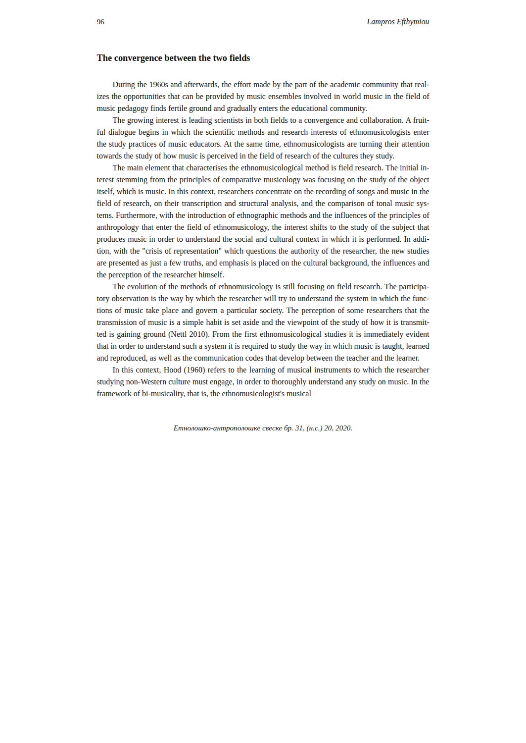96 Lampros Efthymiou
The convergence between the two fields
During the 1960s and afterwards, the effort made by the part of the academic community that realizes the opportunities that can be provided by music ensembles involved in world music in the field of music pedagogy finds fertile ground and gradually enters the educational community.
The growing interest is leading scientists in both fields to a convergence and collaboration. A fruitful dialogue begins in which the scientific methods and research interests of ethnomusicologists enter the study practices of music educators. At the same time, ethnomusicologists are turning their attention towards the study of how music is perceived in the field of research of the cultures they study.
The main element that characterises the ethnomusicological method is field research. The initial interest stemming from the principles of comparative musicology was focusing on the study of the object itself, which is music. In this context, researchers concentrate on the recording of songs and music in the field of research, on their transcription and structural analysis, and the comparison of tonal music systems. Furthermore, with the introduction of ethnographic methods and the influences of the principles of anthropology that enter the field of ethnomusicology, the interest shifts to the study of the subject that produces music in order to understand the social and cultural context in which it is performed. In addition, with the "crisis of representation" which questions the authority of the researcher, the new studies are presented as just a few truths, and emphasis is placed on the cultural background, the influences and the perception of the researcher himself.
The evolution of the methods of ethnomusicology is still focusing on field research. The participatory observation is the way by which the researcher will try to understand the system in which the functions of music take place and govern a particular society. The perception of some researchers that the transmission of music is a simple habit is set aside and the viewpoint of the study of how it is transmitted is gaining ground (Nettl 2010). From the first ethnomusicological studies it is immediately evident that in order to understand such a system it is required to study the way in which music is taught, learned and reproduced, as well as the communication codes that develop between the teacher and the learner.
In this context, Hood (1960) refers to the learning of musical instruments to which the researcher studying non-Western culture must engage, in order to thoroughly understand any study on music. In the framework of bi-musicality, that is, the ethnomusicologist's musical
Етнолошко-антрополошке свеске бр. 31, (н.с.) 20, 2020.